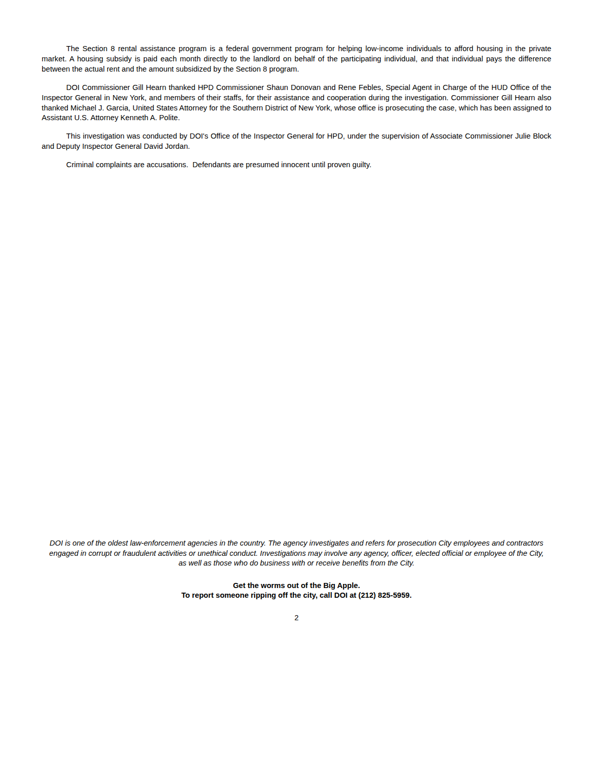The Section 8 rental assistance program is a federal government program for helping low-income individuals to afford housing in the private market. A housing subsidy is paid each month directly to the landlord on behalf of the participating individual, and that individual pays the difference between the actual rent and the amount subsidized by the Section 8 program.
DOI Commissioner Gill Hearn thanked HPD Commissioner Shaun Donovan and Rene Febles, Special Agent in Charge of the HUD Office of the Inspector General in New York, and members of their staffs, for their assistance and cooperation during the investigation. Commissioner Gill Hearn also thanked Michael J. Garcia, United States Attorney for the Southern District of New York, whose office is prosecuting the case, which has been assigned to Assistant U.S. Attorney Kenneth A. Polite.
This investigation was conducted by DOI's Office of the Inspector General for HPD, under the supervision of Associate Commissioner Julie Block and Deputy Inspector General David Jordan.
Criminal complaints are accusations. Defendants are presumed innocent until proven guilty.
DOI is one of the oldest law-enforcement agencies in the country. The agency investigates and refers for prosecution City employees and contractors engaged in corrupt or fraudulent activities or unethical conduct. Investigations may involve any agency, officer, elected official or employee of the City, as well as those who do business with or receive benefits from the City.
Get the worms out of the Big Apple.
To report someone ripping off the city, call DOI at (212) 825-5959.
2